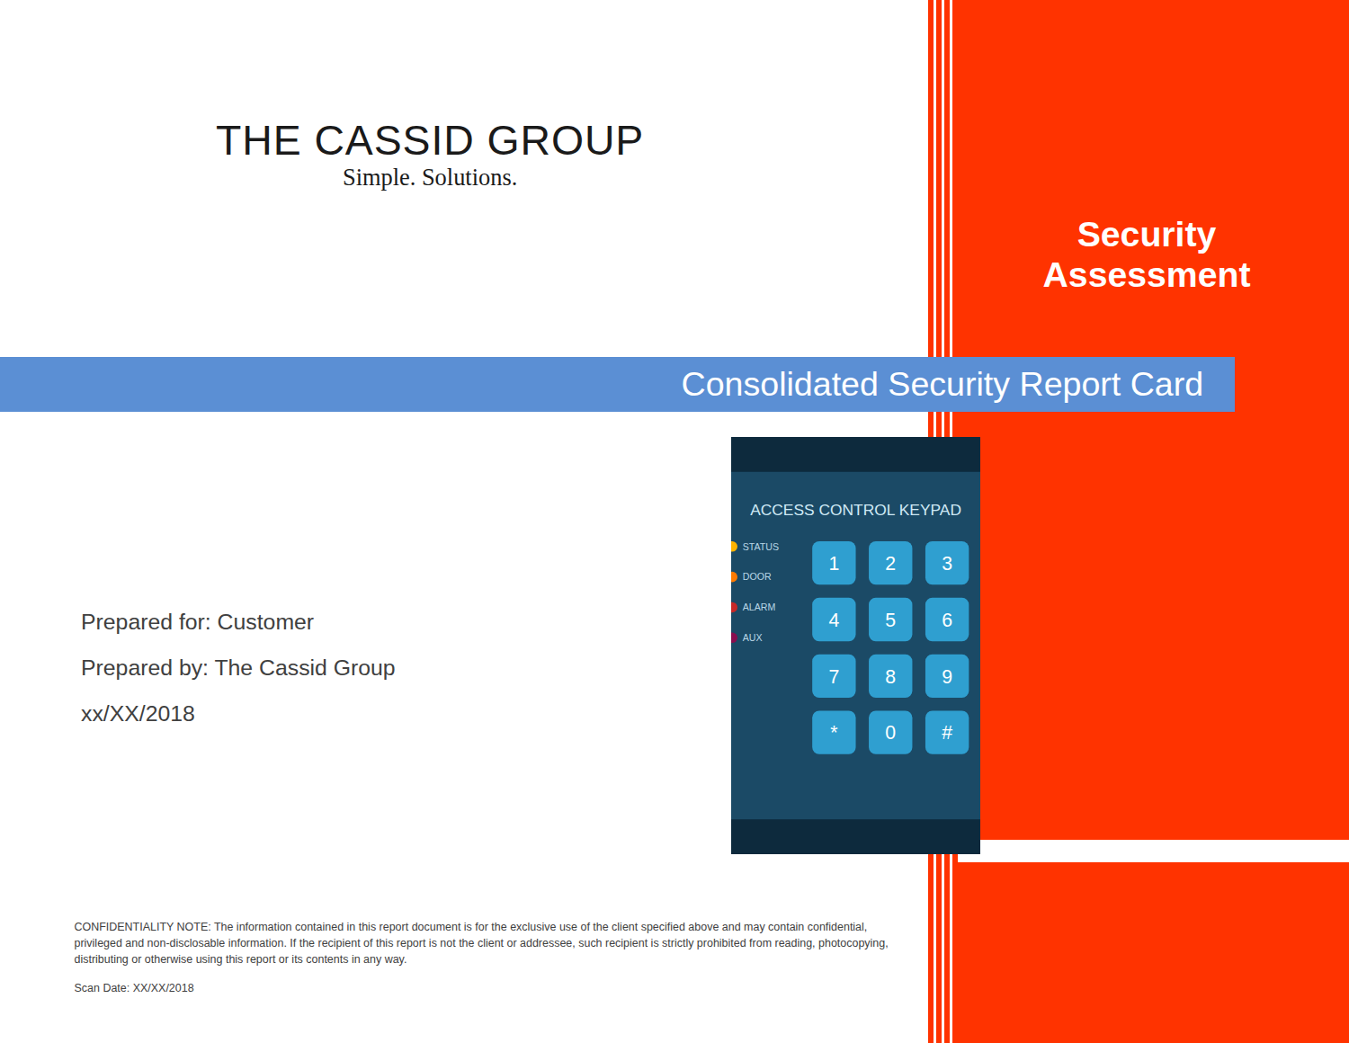THE CASSID GROUP
Simple. Solutions.
Security
Assessment
Consolidated Security Report Card
Prepared for: Customer
Prepared by: The Cassid Group
xx/XX/2018
CONFIDENTIALITY NOTE: The information contained in this report document is for the exclusive use of the client specified above and may contain confidential, privileged and non-disclosable information. If the recipient of this report is not the client or addressee, such recipient is strictly prohibited from reading, photocopying, distributing or otherwise using this report or its contents in any way.
Scan Date: XX/XX/2018